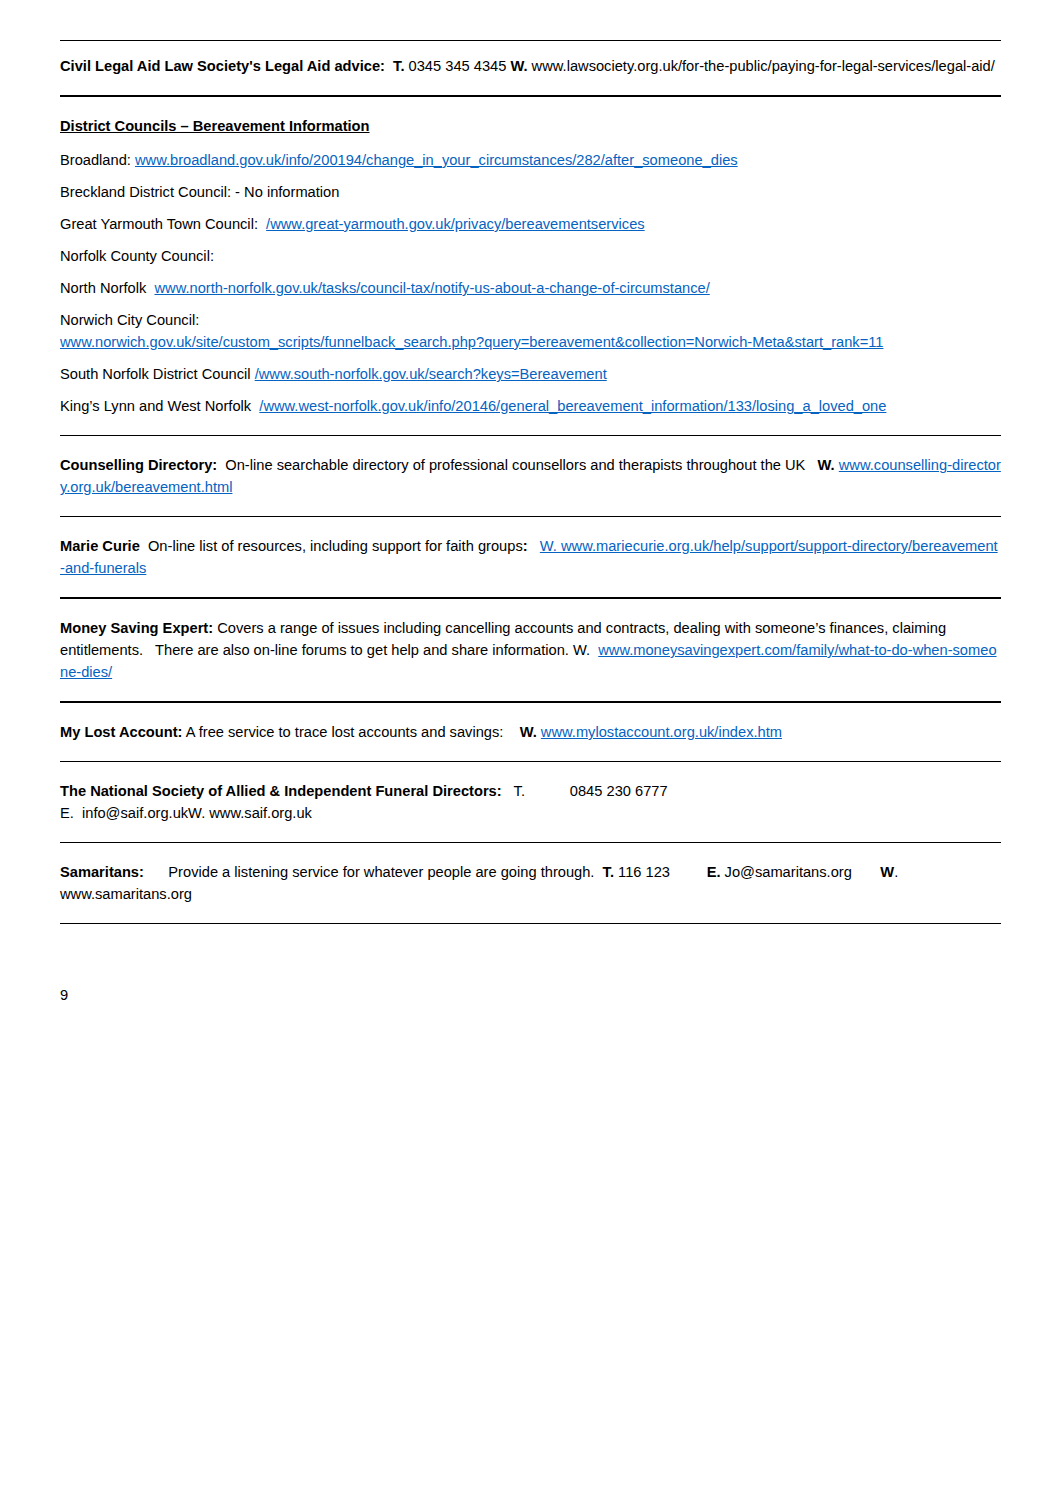Civil Legal Aid Law Society's Legal Aid advice: T. 0345 345 4345 W. www.lawsociety.org.uk/for-the-public/paying-for-legal-services/legal-aid/
District Councils – Bereavement Information
Broadland: www.broadland.gov.uk/info/200194/change_in_your_circumstances/282/after_someone_dies
Breckland District Council: - No information
Great Yarmouth Town Council: /www.great-yarmouth.gov.uk/privacy/bereavementservices
Norfolk County Council:
North Norfolk www.north-norfolk.gov.uk/tasks/council-tax/notify-us-about-a-change-of-circumstance/
Norwich City Council:
www.norwich.gov.uk/site/custom_scripts/funnelback_search.php?query=bereavement&collection=Norwich-Meta&start_rank=11
South Norfolk District Council /www.south-norfolk.gov.uk/search?keys=Bereavement
King’s Lynn and West Norfolk /www.west-norfolk.gov.uk/info/20146/general_bereavement_information/133/losing_a_loved_one
Counselling Directory: On-line searchable directory of professional counsellors and therapists throughout the UK W. www.counselling-directory.org.uk/bereavement.html
Marie Curie On-line list of resources, including support for faith groups: W. www.mariecurie.org.uk/help/support/support-directory/bereavement-and-funerals
Money Saving Expert: Covers a range of issues including cancelling accounts and contracts, dealing with someone’s finances, claiming entitlements. There are also on-line forums to get help and share information. W. www.moneysavingexpert.com/family/what-to-do-when-someone-dies/
My Lost Account: A free service to trace lost accounts and savings: W. www.mylostaccount.org.uk/index.htm
The National Society of Allied & Independent Funeral Directors: T. 0845 230 6777
E. info@saif.org.ukW. www.saif.org.uk
Samaritans: Provide a listening service for whatever people are going through. T. 116 123 E. Jo@samaritans.org W. www.samaritans.org
9